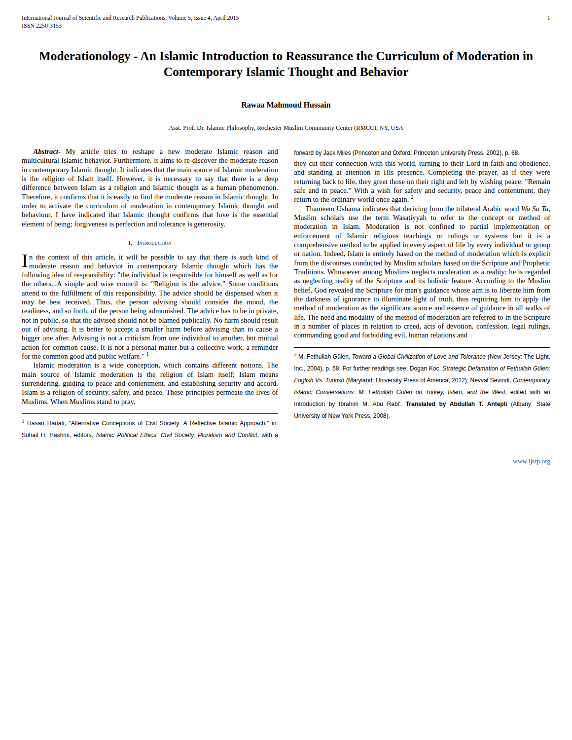International Journal of Scientific and Research Publications, Volume 5, Issue 4, April 2015
ISSN 2250-3153
1
Moderationology - An Islamic Introduction to Reassurance the Curriculum of Moderation in Contemporary Islamic Thought and Behavior
Rawaa Mahmoud Hussain
Asst. Prof. Dr. Islamic Philosophy, Rochester Muslim Community Center (RMCC), NY, USA
Abstract- My article tries to reshape a new moderate Islamic reason and multicultural Islamic behavior. Furthermore, it aims to re-discover the moderate reason in contemporary Islamic thought. It indicates that the main source of Islamic moderation is the religion of Islam itself. However, it is necessary to say that there is a deep difference between Islam as a religion and Islamic thought as a human phenomenon. Therefore, it confirms that it is easily to find the moderate reason in Islamic thought. In order to activate the curriculum of moderation in contemporary Islamic thought and behaviour, I have indicated that Islamic thought confirms that love is the essential element of being; forgiveness is perfection and tolerance is generosity.
I. Introduction
In the context of this article, it will be possible to say that there is such kind of moderate reason and behavior in contemporary Islamic thought which has the following idea of responsibility: "the individual is responsible for himself as well as for the others...A simple and wise council is: "Religion is the advice." Some conditions attend to the fulfillment of this responsibility. The advice should be dispensed when it may be best received. Thus, the person advising should consider the mood, the readiness, and so forth, of the person being admonished. The advice has to be in private, not in public, so that the advised should not be blamed publically. No harm should result out of advising. It is better to accept a smaller harm before advising than to cause a bigger one after. Advising is not a criticism from one individual to another, but mutual action for common cause. It is not a personal matter but a collective work, a reminder for the common good and public welfare." 1
Islamic moderation is a wide conception, which contains different notions. The main source of Islamic moderation is the religion of Islam itself; Islam means surrendering, guiding to peace and contentment, and establishing security and accord. Islam is a religion of security, safety, and peace. These principles permeate the lives of Muslims. When Muslims stand to pray,
1 Hasan Hanafi, "Alternative Conceptions of Civil Society: A Reflective Islamic Approach," in: Suhail H. Hashmi, editors, Islamic Political Ethics: Civil Society, Pluralism and Conflict, with a forward by Jack Miles (Princeton and Oxford: Princeton University Press, 2002), p. 68.
they cut their connection with this world, turning to their Lord in faith and obedience, and standing at attention in His presence. Completing the prayer, as if they were returning back to life, they greet those on their right and left by wishing peace: "Remain safe and in peace." With a wish for safety and security, peace and contentment, they return to the ordinary world once again. 2
Thameem Ushama indicates that deriving from the trilateral Arabic word Wa Sa Ta, Muslim scholars use the term Wasaṭiyyah to refer to the concept or method of moderation in Islam. Moderation is not confined to partial implementation or enforcement of Islamic religious teachings or rulings or systems but it is a comprehensive method to be applied in every aspect of life by every individual or group or nation. Indeed, Islam is entirely based on the method of moderation which is explicit from the discourses conducted by Muslim scholars based on the Scripture and Prophetic Traditions. Whosoever among Muslims neglects moderation as a reality; he is regarded as neglecting reality of the Scripture and its holistic feature. According to the Muslim belief, God revealed the Scripture for man's guidance whose aim is to liberate him from the darkness of ignorance to illuminate light of truth, thus requiring him to apply the method of moderation as the significant source and essence of guidance in all walks of life. The need and modality of the method of moderation are referred to in the Scripture in a number of places in relation to creed, acts of devotion, confession, legal rulings, commanding good and forbidding evil, human relations and
2 M. Fethullah Gülen, Toward a Global Civilization of Love and Tolerance (New Jersey: The Light, Inc., 2004), p. 58. For further readings see: Dogan Koc, Strategic Defamation of Fethullah Gülen: English Vs. Turkish (Maryland: University Press of America, 2012); Nevval Sevindi, Contemporary Islamic Conversations: M. Fethullah Gulen on Turkey, Islam, and the West, edited with an Introduction by Ibrahim M. Abu Rabi', Translated by Abdullah T. Antepli (Albany: State University of New York Press, 2008).
www.ijsrp.org